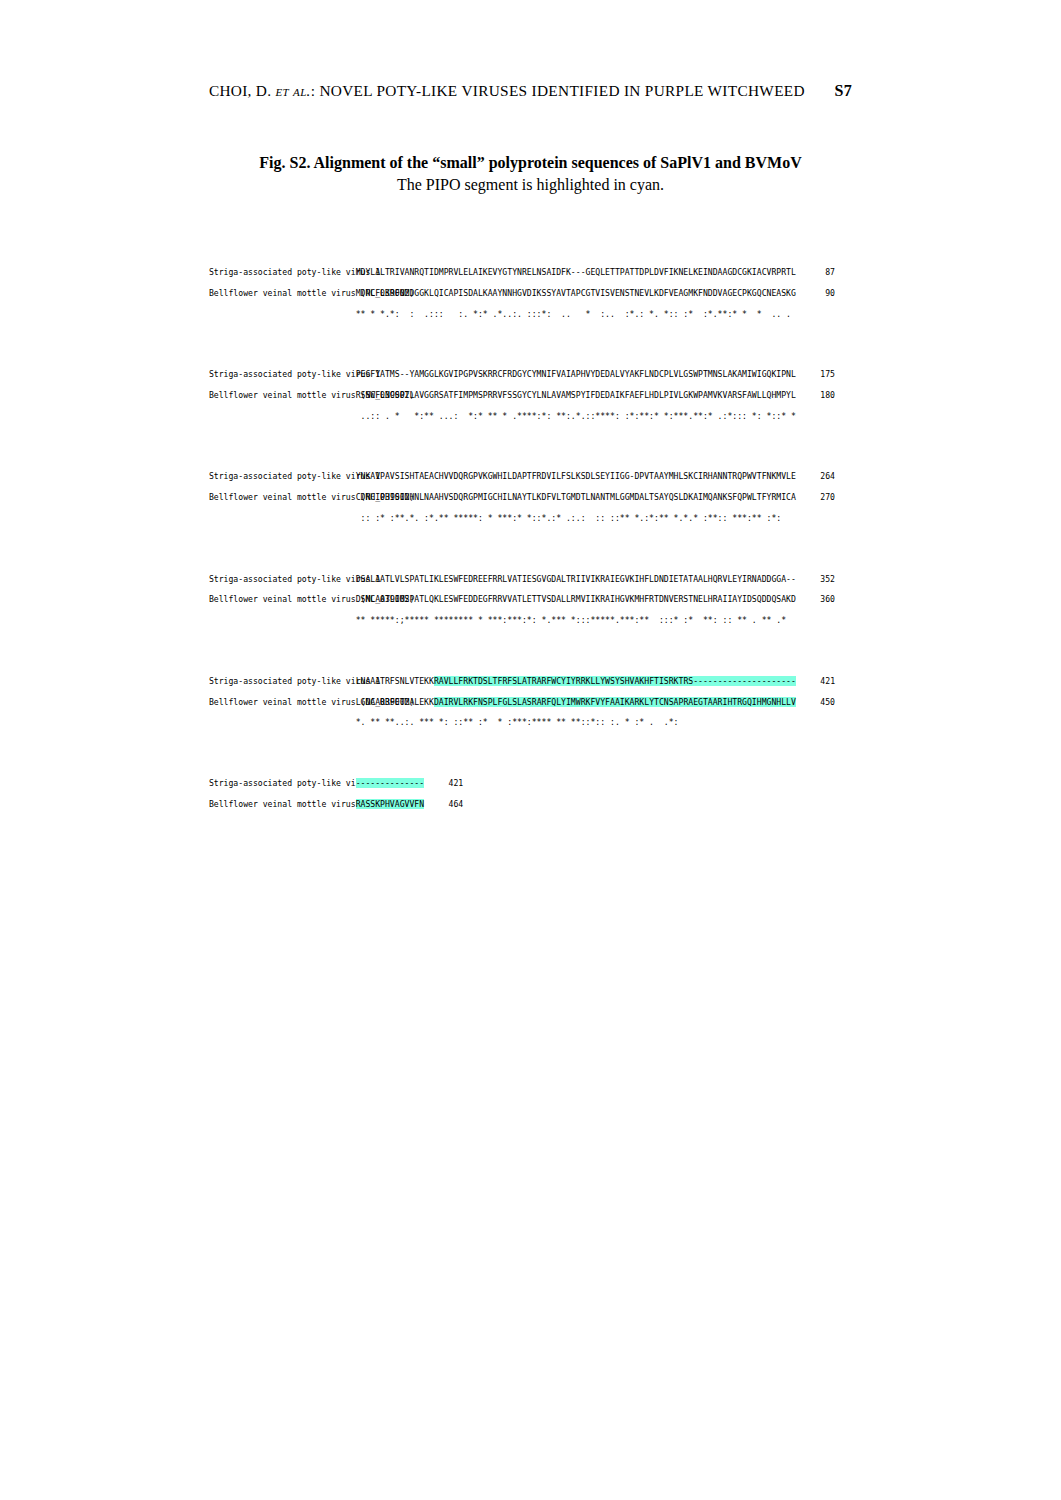CHOI, D. et al.: NOVEL POTY-LIKE VIRUSES IDENTIFIED IN PURPLE WITCHWEED
S7
Fig. S2. Alignment of the “small” polyprotein sequences of SaPlV1 and BVMoV
The PIPO segment is highlighted in cyan.
Striga-associated poty-like virus 1 MDYLALTRIVANRQTIDMPRVLELAIKEVYGTYNRELNSAIDFK---GEQLETTPATTDPLDVFIKNELKEINDAAGDCGKIACVRPRTL 87
Bellflower veinal mottle virus (NC_039002) MDPLFLKRFNMDGGKLQICAPISDALKAAYNNHGVDIKSSYAVTAPCGTVISVENSTNEVLKDFVEAGMKFNDDVAGECPKGQCNEASKG 90
.** * *.*: : .::: :. *:* .*..:. :::*: .. * :.. :*.: *. *:: :* :*.**:* * * .. .
Striga-associated poty-like virus 1 PEGFYATMS--YAMGGLKGVIPGPVSKRRCFRDGYCYMNIFVAIAPHVYDEDALVYAKFLNDCPLVLGSWPTMNSLAKAMIWIGQKIPNL 175
Bellflower veinal mottle virus (NC_039002) RSSWFLNCSPTLAVGGRSATFIMPMSPRRVFSSGYCYLNLAVAMSPYIFDEDAIKFAEFLHDLPIVLGKWPAMVKVARSFAWLLQHMPYL 180
. ..:: . * *:** ...: *:* ** * .****:*: **:.*.::****: :*:**:* *:***.**:* .:*::: *: *::* *
Striga-associated poty-like virus 1 YNKAVPAVSISHTAEACHVVDQRGPVKGWHILDAPTFRDVILFSLKSDLSEYIIGG-DPVTAAYMHLSKCIRHANNTRQPWVTFNKMVLE 264
Bellflower veinal mottle virus (NC_039002) CDRHIPHISINHNLNAAHVSDQRGPMIGCHILNAYTLKDFVLTGMDTLNANTMLGGMDALTSAYQSLDKAIMQANKSFQPWLTFYRMICA 270
. :: :* :**.*. :*.** *****: * ***:* *::*.:* .:.: :: ::** *.:*:** *.*.* :**:: ***:** :*:
Striga-associated poty-like virus 1 DSALAATLVLSPATLIKLESWFEDREEFRRLVATIESGVGDALTRIIVIKRAIEGVKIHFLDNDIETATAALHQRVLEYIRNADDGGA--352
Bellflower veinal mottle virus (NC_039002) DSMLAATLIMSPATLQKLESWFEDDEGFRRVVATLETTVSDALLRMVIIKRAIHGVKMHFRTDNVERSTNELHRAIIAYIDSQDDQSAKD 360
.** *****:;***** ******** * ***:***:*: *.*** *:::*****.***:** :::* :* **: :: ** . ** .*
Striga-associated poty-like virus 1 LNAAATRFSNLVTEKKRAVLLFRKTDSLTFRFSLATRARFWCYIYRRKLLYWSYSHVAKHFTISRKTRS---------------------421
Bellflower veinal mottle virus (NC_039002) LGDAARRFETMALEKKDAIRVLRKFNSPLFGLSLASRARFQLYIMWRKFVYFAAIKARKLYTCNSAPRAEGTAARIHTRGQIHMGNHLLV 450
.*. ** **..:. *** *: ::** :* * :***:**** ** **::*:: :. * :* . .*:
Striga-associated poty-like virus 1--------------421
Bellflower veinal mottle virus (NC_039002) RASSKPHVAGVVFN 464